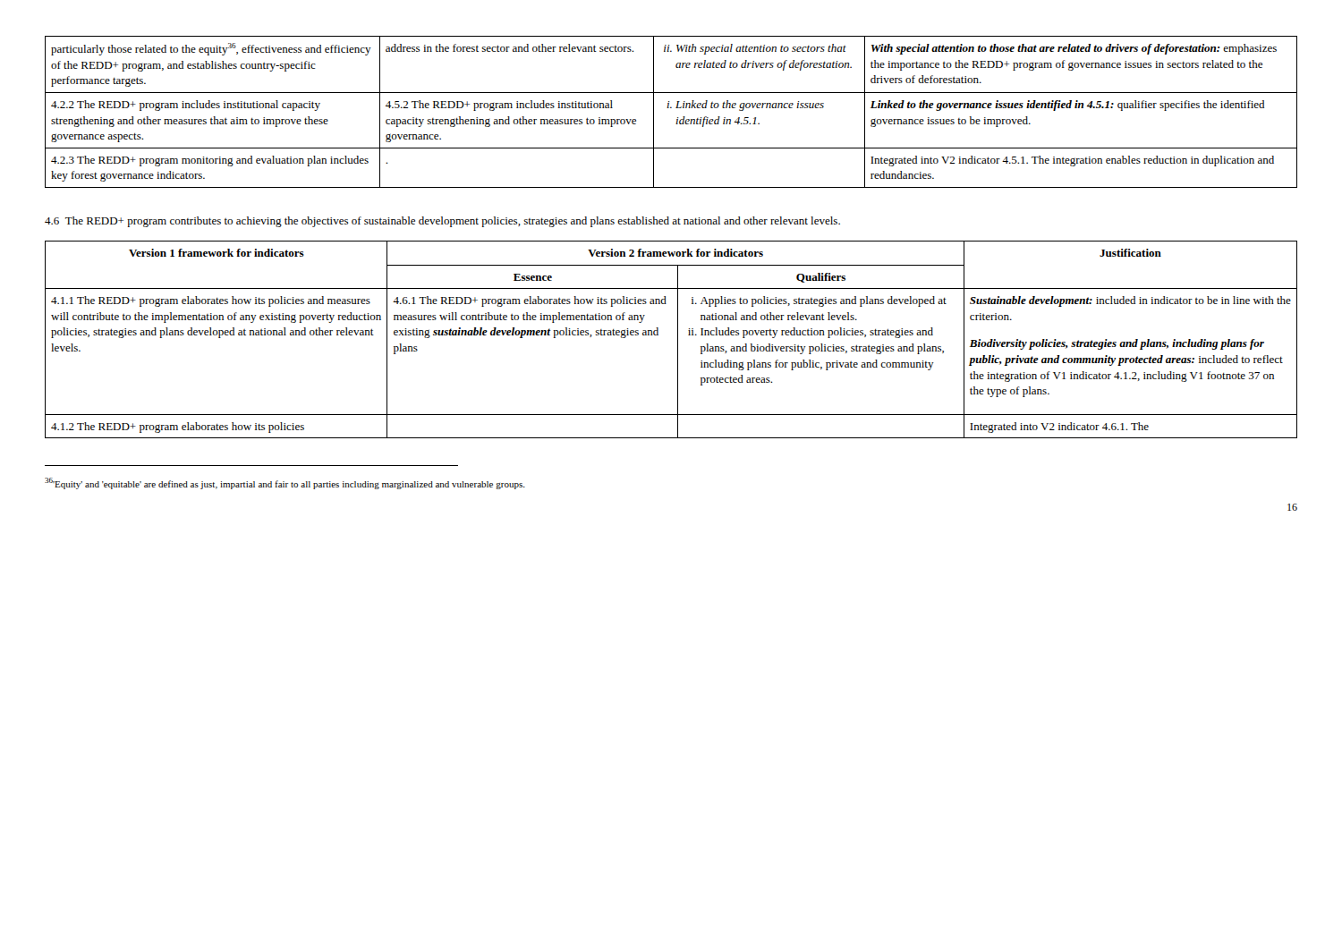| particularly those related to the equity 36 , effectiveness and efficiency of the REDD+ program, and establishes country-specific performance targets. | address in the forest sector and other relevant sectors. | With special attention to sectors that are related to drivers of deforestation. | With special attention to those that are related to drivers of deforestation: emphasizes the importance to the REDD+ program of governance issues in sectors related to the drivers of deforestation. |
| 4.2.2 The REDD+ program includes institutional capacity strengthening and other measures that aim to improve these governance aspects. | 4.5.2 The REDD+ program includes institutional capacity strengthening and other measures to improve governance. | Linked to the governance issues identified in 4.5.1. | Linked to the governance issues identified in 4.5.1: qualifier specifies the identified governance issues to be improved. |
| 4.2.3 The REDD+ program monitoring and evaluation plan includes key forest governance indicators. | . | | Integrated into V2 indicator 4.5.1. The integration enables reduction in duplication and redundancies. |
4.6 The REDD+ program contributes to achieving the objectives of sustainable development policies, strategies and plans established at national and other relevant levels.
| Version 1 framework for indicators | Version 2 framework for indicators | Justification |
| --- | --- | --- |
| Essence | Qualifiers |
| 4.1.1 The REDD+ program elaborates how its policies and measures will contribute to the implementation of any existing poverty reduction policies, strategies and plans developed at national and other relevant levels. | 4.6.1 The REDD+ program elaborates how its policies and measures will contribute to the implementation of any existing sustainable development policies, strategies and plans | Applies to policies, strategies and plans developed at national and other relevant levels. Includes poverty reduction policies, strategies and plans, and biodiversity policies, strategies and plans, including plans for public, private and community protected areas. | Sustainable development: included in indicator to be in line with the criterion. Biodiversity policies, strategies and plans, including plans for public, private and community protected areas: included to reflect the integration of V1 indicator 4.1.2, including V1 footnote 37 on the type of plans. |
| 4.1.2 The REDD+ program elaborates how its policies | | | Integrated into V2 indicator 4.6.1. The |
36'Equity' and 'equitable' are defined as just, impartial and fair to all parties including marginalized and vulnerable groups.
16